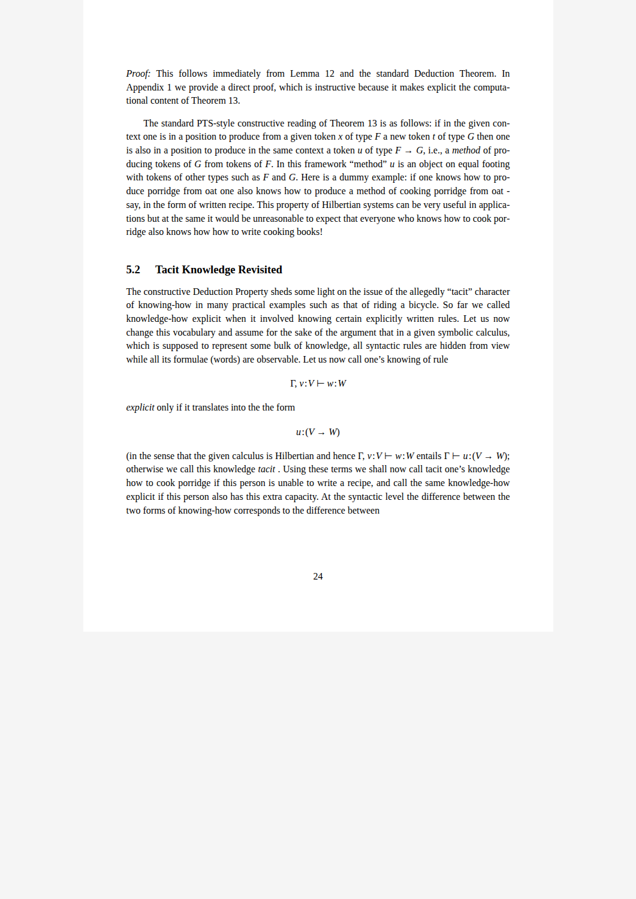Proof: This follows immediately from Lemma 12 and the standard Deduction Theorem. In Appendix 1 we provide a direct proof, which is instructive because it makes explicit the computational content of Theorem 13.
The standard PTS-style constructive reading of Theorem 13 is as follows: if in the given context one is in a position to produce from a given token x of type F a new token t of type G then one is also in a position to produce in the same context a token u of type F → G, i.e., a method of producing tokens of G from tokens of F. In this framework “method” u is an object on equal footing with tokens of other types such as F and G. Here is a dummy example: if one knows how to produce porridge from oat one also knows how to produce a method of cooking porridge from oat - say, in the form of written recipe. This property of Hilbertian systems can be very useful in applications but at the same it would be unreasonable to expect that everyone who knows how to cook porridge also knows how how to write cooking books!
5.2 Tacit Knowledge Revisited
The constructive Deduction Property sheds some light on the issue of the allegedly “tacit” character of knowing-how in many practical examples such as that of riding a bicycle. So far we called knowledge-how explicit when it involved knowing certain explicitly written rules. Let us now change this vocabulary and assume for the sake of the argument that in a given symbolic calculus, which is supposed to represent some bulk of knowledge, all syntactic rules are hidden from view while all its formulae (words) are observable. Let us now call one’s knowing of rule
Γ, v : V ⊢ w : W
explicit only if it translates into the the form
u : (V → W)
(in the sense that the given calculus is Hilbertian and hence Γ, v : V ⊢ w : W entails Γ ⊢ u : (V → W); otherwise we call this knowledge tacit . Using these terms we shall now call tacit one’s knowledge how to cook porridge if this person is unable to write a recipe, and call the same knowledge-how explicit if this person also has this extra capacity. At the syntactic level the difference between the two forms of knowing-how corresponds to the difference between
24